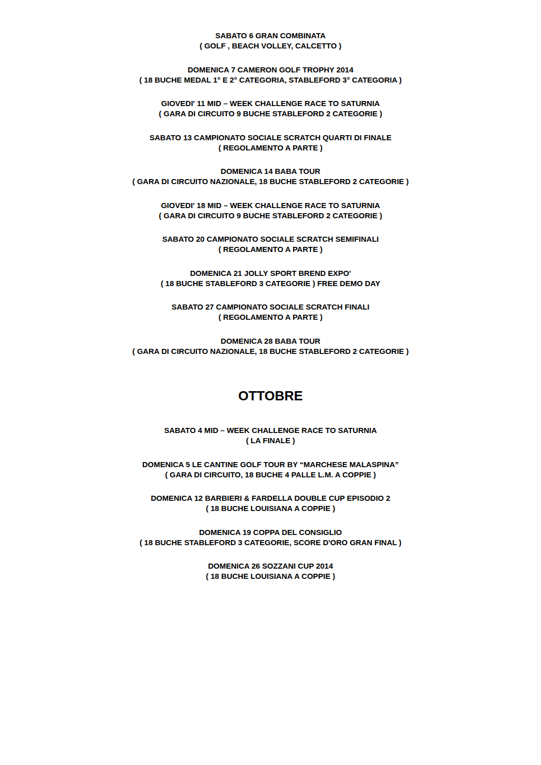SABATO 6 GRAN COMBINATA
( GOLF , BEACH VOLLEY, CALCETTO )
DOMENICA 7 CAMERON GOLF TROPHY 2014
( 18 BUCHE MEDAL 1° E 2° CATEGORIA, STABLEFORD 3° CATEGORIA )
GIOVEDI' 11 MID – WEEK CHALLENGE RACE TO SATURNIA
( GARA DI CIRCUITO 9 BUCHE STABLEFORD 2 CATEGORIE )
SABATO 13 CAMPIONATO SOCIALE SCRATCH QUARTI DI FINALE
( REGOLAMENTO A PARTE )
DOMENICA 14 BABA TOUR
( GARA DI CIRCUITO NAZIONALE, 18 BUCHE STABLEFORD 2 CATEGORIE )
GIOVEDI' 18 MID – WEEK CHALLENGE RACE TO SATURNIA
( GARA DI CIRCUITO 9 BUCHE STABLEFORD 2 CATEGORIE )
SABATO 20 CAMPIONATO SOCIALE SCRATCH SEMIFINALI
( REGOLAMENTO A PARTE )
DOMENICA 21 JOLLY SPORT BREND EXPO'
( 18 BUCHE STABLEFORD 3 CATEGORIE ) FREE DEMO DAY
SABATO 27 CAMPIONATO SOCIALE SCRATCH FINALI
( REGOLAMENTO A PARTE )
DOMENICA 28 BABA TOUR
( GARA DI CIRCUITO NAZIONALE, 18 BUCHE STABLEFORD 2 CATEGORIE )
OTTOBRE
SABATO 4 MID – WEEK CHALLENGE RACE TO SATURNIA
( LA FINALE )
DOMENICA 5 LE CANTINE GOLF TOUR BY “MARCHESE MALASPINA”
( GARA DI CIRCUITO, 18 BUCHE 4 PALLE L.M. A COPPIE )
DOMENICA 12 BARBIERI & FARDELLA DOUBLE CUP EPISODIO 2
( 18 BUCHE LOUISIANA A COPPIE )
DOMENICA 19 COPPA DEL CONSIGLIO
( 18 BUCHE STABLEFORD 3 CATEGORIE, SCORE D'ORO GRAN FINAL )
DOMENICA 26 SOZZANI CUP 2014
( 18 BUCHE LOUISIANA A COPPIE )